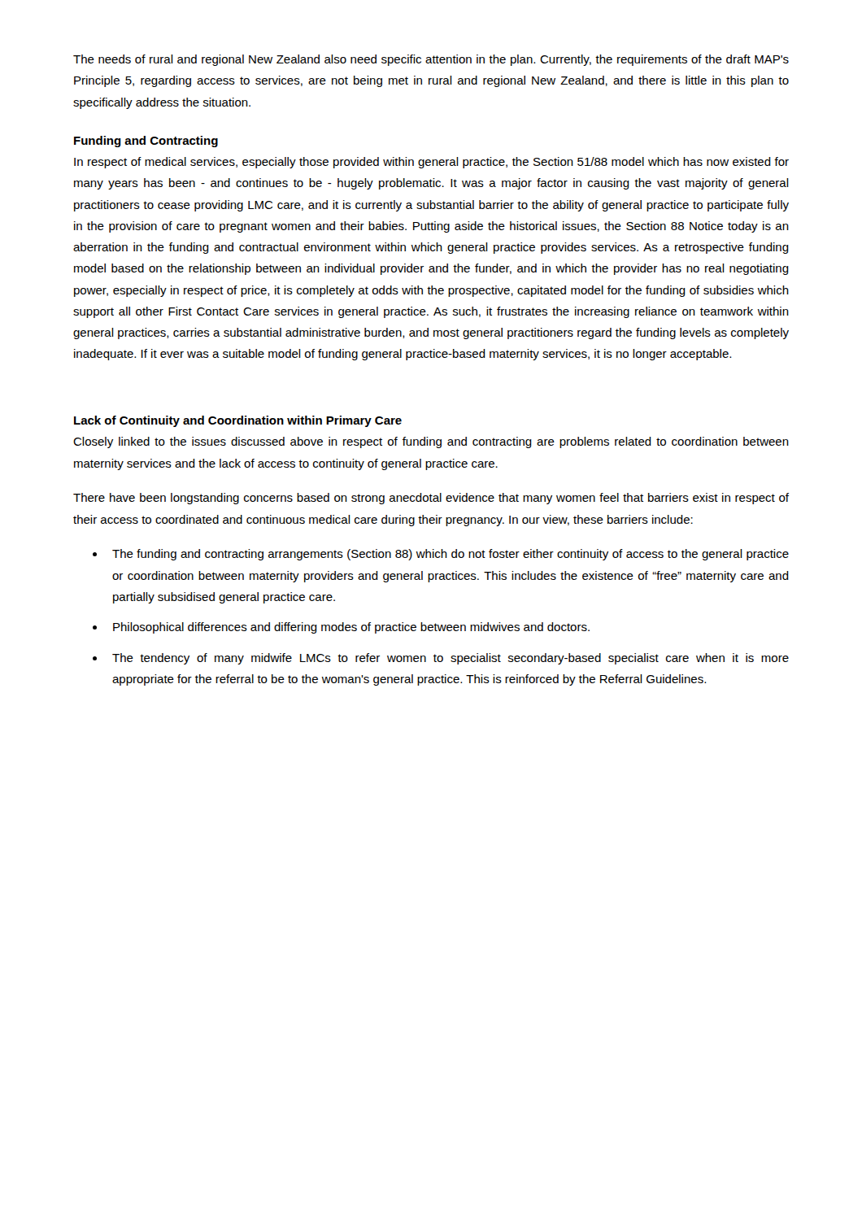The needs of rural and regional New Zealand also need specific attention in the plan. Currently, the requirements of the draft MAP's Principle 5, regarding access to services, are not being met in rural and regional New Zealand, and there is little in this plan to specifically address the situation.
Funding and Contracting
In respect of medical services, especially those provided within general practice, the Section 51/88 model which has now existed for many years has been - and continues to be - hugely problematic. It was a major factor in causing the vast majority of general practitioners to cease providing LMC care, and it is currently a substantial barrier to the ability of general practice to participate fully in the provision of care to pregnant women and their babies. Putting aside the historical issues, the Section 88 Notice today is an aberration in the funding and contractual environment within which general practice provides services. As a retrospective funding model based on the relationship between an individual provider and the funder, and in which the provider has no real negotiating power, especially in respect of price, it is completely at odds with the prospective, capitated model for the funding of subsidies which support all other First Contact Care services in general practice. As such, it frustrates the increasing reliance on teamwork within general practices, carries a substantial administrative burden, and most general practitioners regard the funding levels as completely inadequate. If it ever was a suitable model of funding general practice-based maternity services, it is no longer acceptable.
Lack of Continuity and Coordination within Primary Care
Closely linked to the issues discussed above in respect of funding and contracting are problems related to coordination between maternity services and the lack of access to continuity of general practice care.
There have been longstanding concerns based on strong anecdotal evidence that many women feel that barriers exist in respect of their access to coordinated and continuous medical care during their pregnancy. In our view, these barriers include:
The funding and contracting arrangements (Section 88) which do not foster either continuity of access to the general practice or coordination between maternity providers and general practices. This includes the existence of “free” maternity care and partially subsidised general practice care.
Philosophical differences and differing modes of practice between midwives and doctors.
The tendency of many midwife LMCs to refer women to specialist secondary-based specialist care when it is more appropriate for the referral to be to the woman's general practice. This is reinforced by the Referral Guidelines.